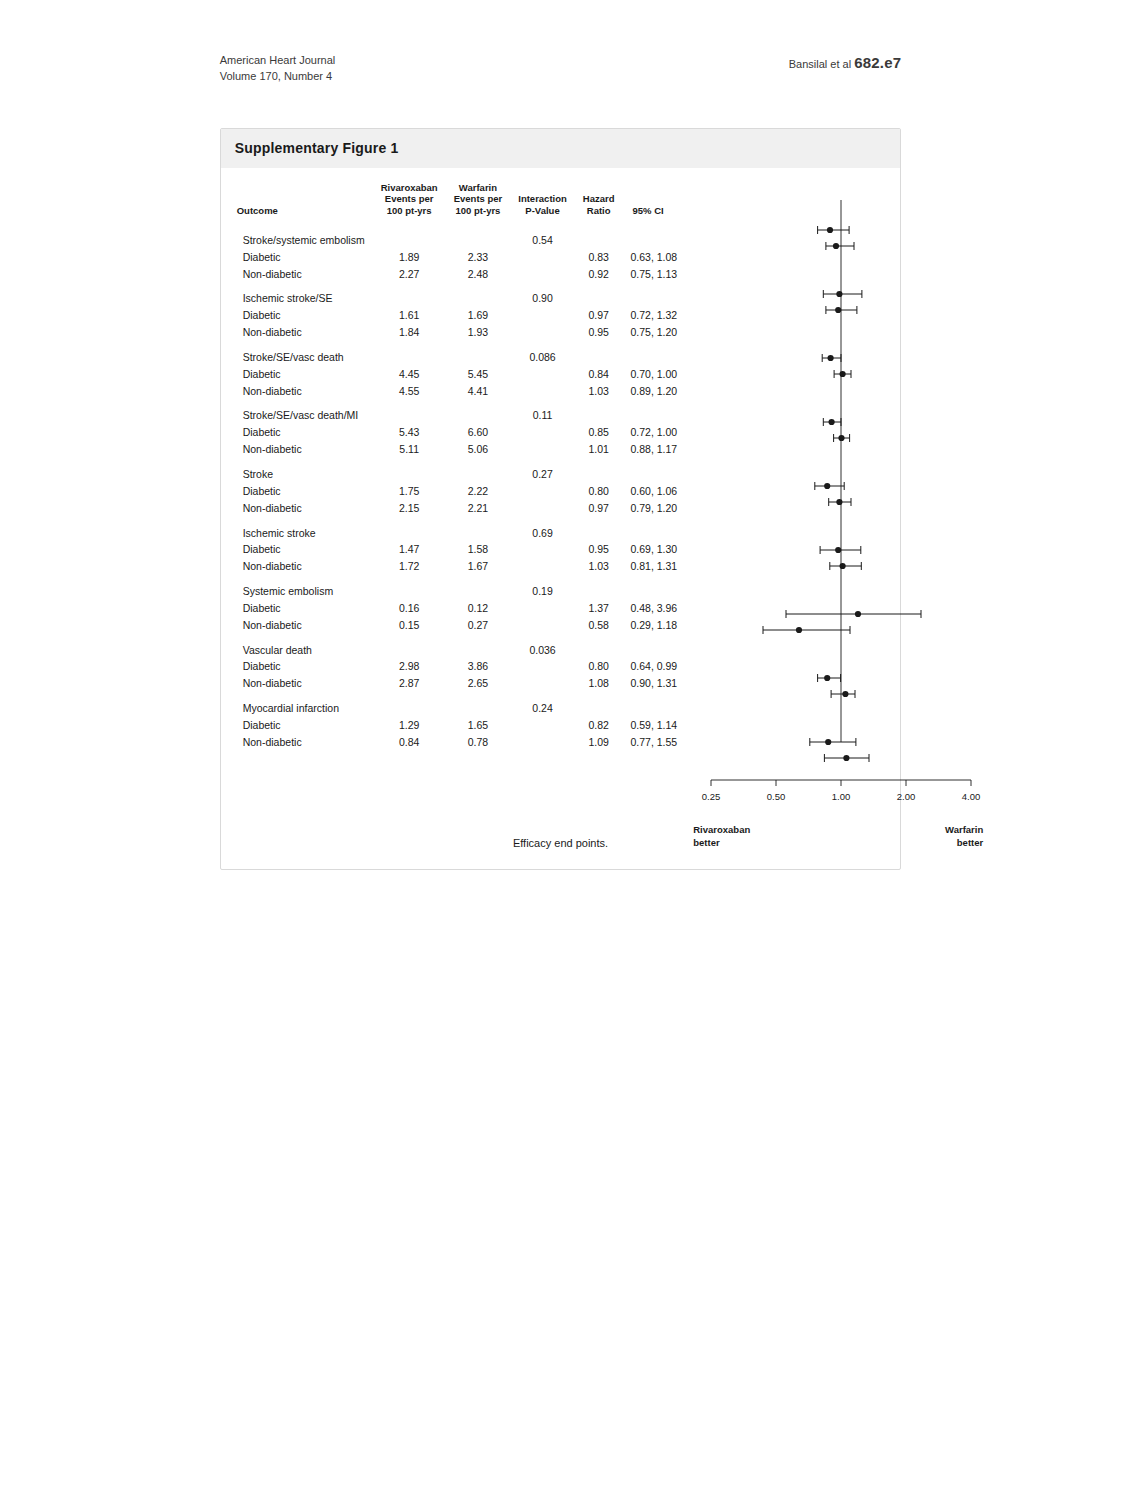American Heart Journal
Volume 170, Number 4
Bansilal et al 682.e7
Supplementary Figure 1
| Outcome | Rivaroxaban Events per 100 pt-yrs | Warfarin Events per 100 pt-yrs | Interaction P-Value | Hazard Ratio | 95% CI |
| --- | --- | --- | --- | --- | --- |
| Stroke/systemic embolism | | | 0.54 | | |
| Diabetic | 1.89 | 2.33 | | 0.83 | 0.63, 1.08 |
| Non-diabetic | 2.27 | 2.48 | | 0.92 | 0.75, 1.13 |
| Ischemic stroke/SE | | | 0.90 | | |
| Diabetic | 1.61 | 1.69 | | 0.97 | 0.72, 1.32 |
| Non-diabetic | 1.84 | 1.93 | | 0.95 | 0.75, 1.20 |
| Stroke/SE/vasc death | | | 0.086 | | |
| Diabetic | 4.45 | 5.45 | | 0.84 | 0.70, 1.00 |
| Non-diabetic | 4.55 | 4.41 | | 1.03 | 0.89, 1.20 |
| Stroke/SE/vasc death/MI | | | 0.11 | | |
| Diabetic | 5.43 | 6.60 | | 0.85 | 0.72, 1.00 |
| Non-diabetic | 5.11 | 5.06 | | 1.01 | 0.88, 1.17 |
| Stroke | | | 0.27 | | |
| Diabetic | 1.75 | 2.22 | | 0.80 | 0.60, 1.06 |
| Non-diabetic | 2.15 | 2.21 | | 0.97 | 0.79, 1.20 |
| Ischemic stroke | | | 0.69 | | |
| Diabetic | 1.47 | 1.58 | | 0.95 | 0.69, 1.30 |
| Non-diabetic | 1.72 | 1.67 | | 1.03 | 0.81, 1.31 |
| Systemic embolism | | | 0.19 | | |
| Diabetic | 0.16 | 0.12 | | 1.37 | 0.48, 3.96 |
| Non-diabetic | 0.15 | 0.27 | | 0.58 | 0.29, 1.18 |
| Vascular death | | | 0.036 | | |
| Diabetic | 2.98 | 3.86 | | 0.80 | 0.64, 0.99 |
| Non-diabetic | 2.87 | 2.65 | | 1.08 | 0.90, 1.31 |
| Myocardial infarction | | | 0.24 | | |
| Diabetic | 1.29 | 1.65 | | 0.82 | 0.59, 1.14 |
| Non-diabetic | 0.84 | 0.78 | | 1.09 | 0.77, 1.55 |
0.25 0.50 1.00 2.00 4.00
Rivaroxaban
better
Warfarin
better
Efficacy end points.